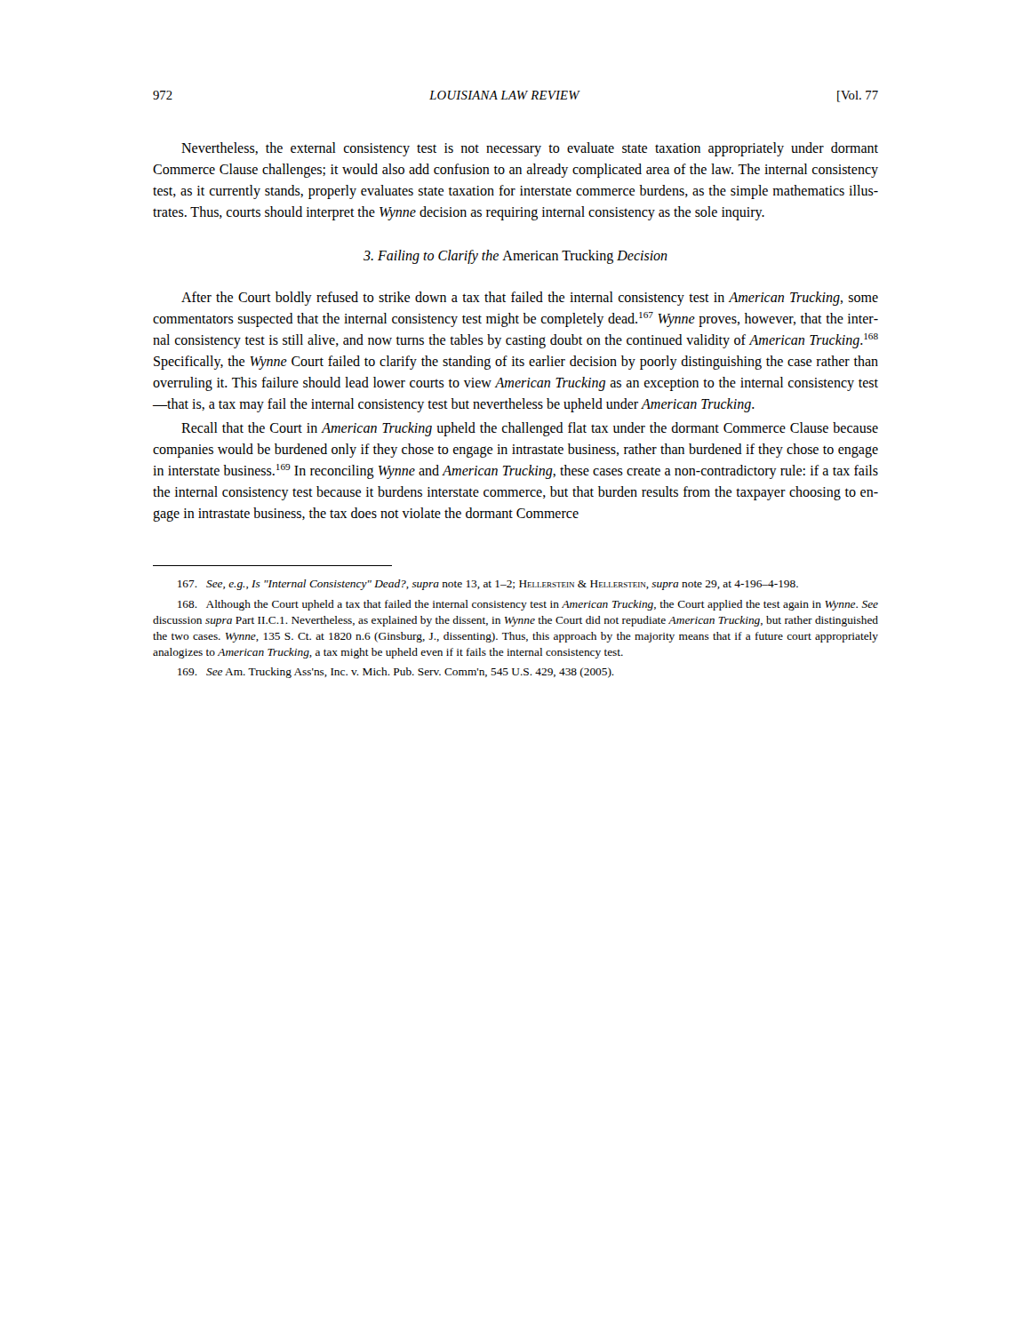972 LOUISIANA LAW REVIEW [Vol. 77
Nevertheless, the external consistency test is not necessary to evaluate state taxation appropriately under dormant Commerce Clause challenges; it would also add confusion to an already complicated area of the law. The internal consistency test, as it currently stands, properly evaluates state taxation for interstate commerce burdens, as the simple mathematics illustrates. Thus, courts should interpret the Wynne decision as requiring internal consistency as the sole inquiry.
3. Failing to Clarify the American Trucking Decision
After the Court boldly refused to strike down a tax that failed the internal consistency test in American Trucking, some commentators suspected that the internal consistency test might be completely dead.167 Wynne proves, however, that the internal consistency test is still alive, and now turns the tables by casting doubt on the continued validity of American Trucking.168 Specifically, the Wynne Court failed to clarify the standing of its earlier decision by poorly distinguishing the case rather than overruling it. This failure should lead lower courts to view American Trucking as an exception to the internal consistency test—that is, a tax may fail the internal consistency test but nevertheless be upheld under American Trucking.
Recall that the Court in American Trucking upheld the challenged flat tax under the dormant Commerce Clause because companies would be burdened only if they chose to engage in intrastate business, rather than burdened if they chose to engage in interstate business.169 In reconciling Wynne and American Trucking, these cases create a non-contradictory rule: if a tax fails the internal consistency test because it burdens interstate commerce, but that burden results from the taxpayer choosing to engage in intrastate business, the tax does not violate the dormant Commerce
167. See, e.g., Is "Internal Consistency" Dead?, supra note 13, at 1–2; Hellerstein & Hellerstein, supra note 29, at 4-196–4-198.
168. Although the Court upheld a tax that failed the internal consistency test in American Trucking, the Court applied the test again in Wynne. See discussion supra Part II.C.1. Nevertheless, as explained by the dissent, in Wynne the Court did not repudiate American Trucking, but rather distinguished the two cases. Wynne, 135 S. Ct. at 1820 n.6 (Ginsburg, J., dissenting). Thus, this approach by the majority means that if a future court appropriately analogizes to American Trucking, a tax might be upheld even if it fails the internal consistency test.
169. See Am. Trucking Ass'ns, Inc. v. Mich. Pub. Serv. Comm'n, 545 U.S. 429, 438 (2005).